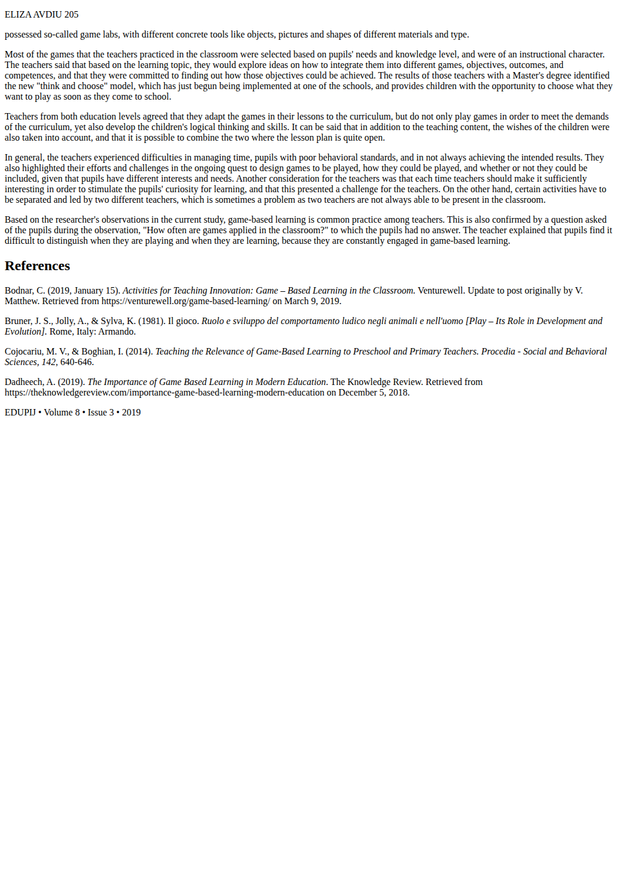ELIZA AVDIU 205
possessed so-called game labs, with different concrete tools like objects, pictures and shapes of different materials and type.
Most of the games that the teachers practiced in the classroom were selected based on pupils' needs and knowledge level, and were of an instructional character. The teachers said that based on the learning topic, they would explore ideas on how to integrate them into different games, objectives, outcomes, and competences, and that they were committed to finding out how those objectives could be achieved. The results of those teachers with a Master's degree identified the new "think and choose" model, which has just begun being implemented at one of the schools, and provides children with the opportunity to choose what they want to play as soon as they come to school.
Teachers from both education levels agreed that they adapt the games in their lessons to the curriculum, but do not only play games in order to meet the demands of the curriculum, yet also develop the children's logical thinking and skills. It can be said that in addition to the teaching content, the wishes of the children were also taken into account, and that it is possible to combine the two where the lesson plan is quite open.
In general, the teachers experienced difficulties in managing time, pupils with poor behavioral standards, and in not always achieving the intended results. They also highlighted their efforts and challenges in the ongoing quest to design games to be played, how they could be played, and whether or not they could be included, given that pupils have different interests and needs. Another consideration for the teachers was that each time teachers should make it sufficiently interesting in order to stimulate the pupils' curiosity for learning, and that this presented a challenge for the teachers. On the other hand, certain activities have to be separated and led by two different teachers, which is sometimes a problem as two teachers are not always able to be present in the classroom.
Based on the researcher's observations in the current study, game-based learning is common practice among teachers. This is also confirmed by a question asked of the pupils during the observation, "How often are games applied in the classroom?" to which the pupils had no answer. The teacher explained that pupils find it difficult to distinguish when they are playing and when they are learning, because they are constantly engaged in game-based learning.
References
Bodnar, C. (2019, January 15). Activities for Teaching Innovation: Game – Based Learning in the Classroom. Venturewell. Update to post originally by V. Matthew. Retrieved from https://venturewell.org/game-based-learning/ on March 9, 2019.
Bruner, J. S., Jolly, A., & Sylva, K. (1981). Il gioco. Ruolo e sviluppo del comportamento ludico negli animali e nell'uomo [Play – Its Role in Development and Evolution]. Rome, Italy: Armando.
Cojocariu, M. V., & Boghian, I. (2014). Teaching the Relevance of Game-Based Learning to Preschool and Primary Teachers. Procedia - Social and Behavioral Sciences, 142, 640-646.
Dadheech, A. (2019). The Importance of Game Based Learning in Modern Education. The Knowledge Review. Retrieved from https://theknowledgereview.com/importance-game-based-learning-modern-education on December 5, 2018.
EDUPIJ • Volume 8 • Issue 3 • 2019